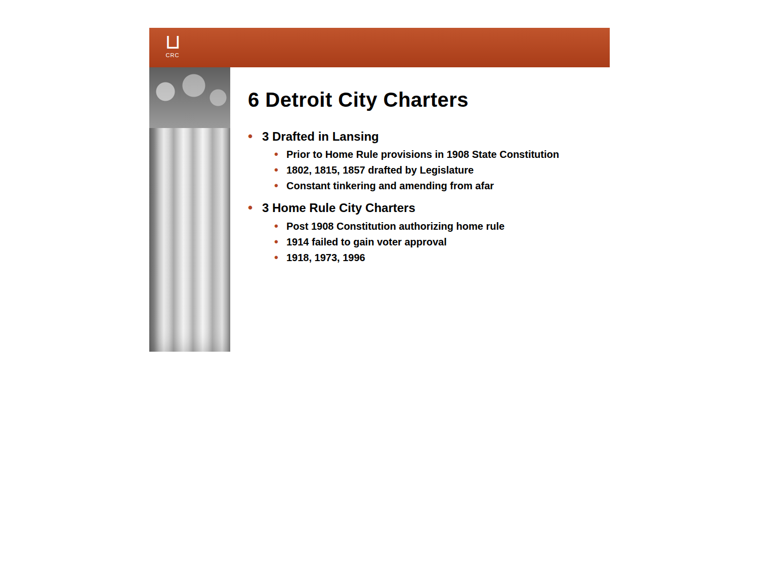Citizens Research Council of Michigan
⊔ CRC
6 Detroit City Charters
3 Drafted in Lansing
Prior to Home Rule provisions in 1908 State Constitution
1802, 1815, 1857 drafted by Legislature
Constant tinkering and amending from afar
3 Home Rule City Charters
Post 1908 Constitution authorizing home rule
1914 failed to gain voter approval
1918, 1973, 1996